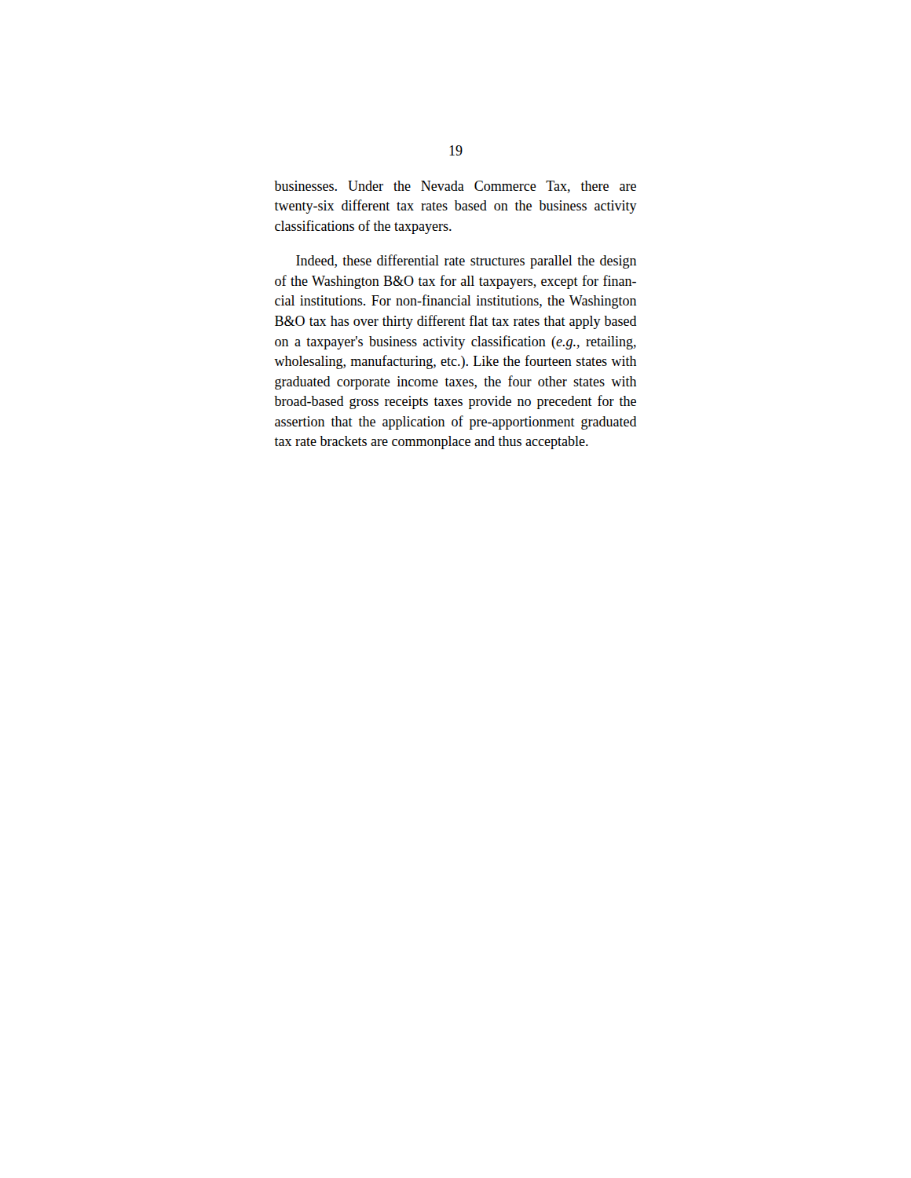19
businesses. Under the Nevada Commerce Tax, there are twenty-six different tax rates based on the business activity classifications of the taxpayers.
Indeed, these differential rate structures parallel the design of the Washington B&O tax for all taxpayers, except for financial institutions. For non-financial institutions, the Washington B&O tax has over thirty different flat tax rates that apply based on a taxpayer's business activity classification (e.g., retailing, wholesaling, manufacturing, etc.). Like the fourteen states with graduated corporate income taxes, the four other states with broad-based gross receipts taxes provide no precedent for the assertion that the application of pre-apportionment graduated tax rate brackets are commonplace and thus acceptable.